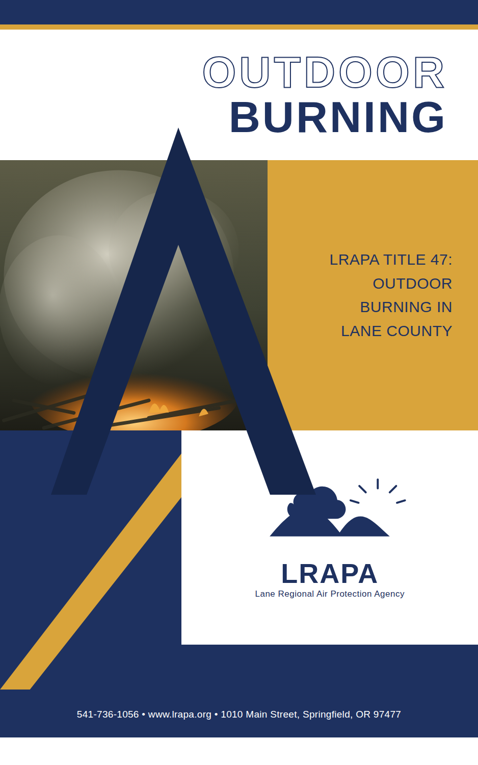OUTDOOR
BURNING
LRAPA TITLE 47:
OUTDOOR
BURNING IN
LANE COUNTY
LRAPA
Lane Regional Air Protection Agency
541-736-1056 • www.lrapa.org • 1010 Main Street, Springfield, OR 97477